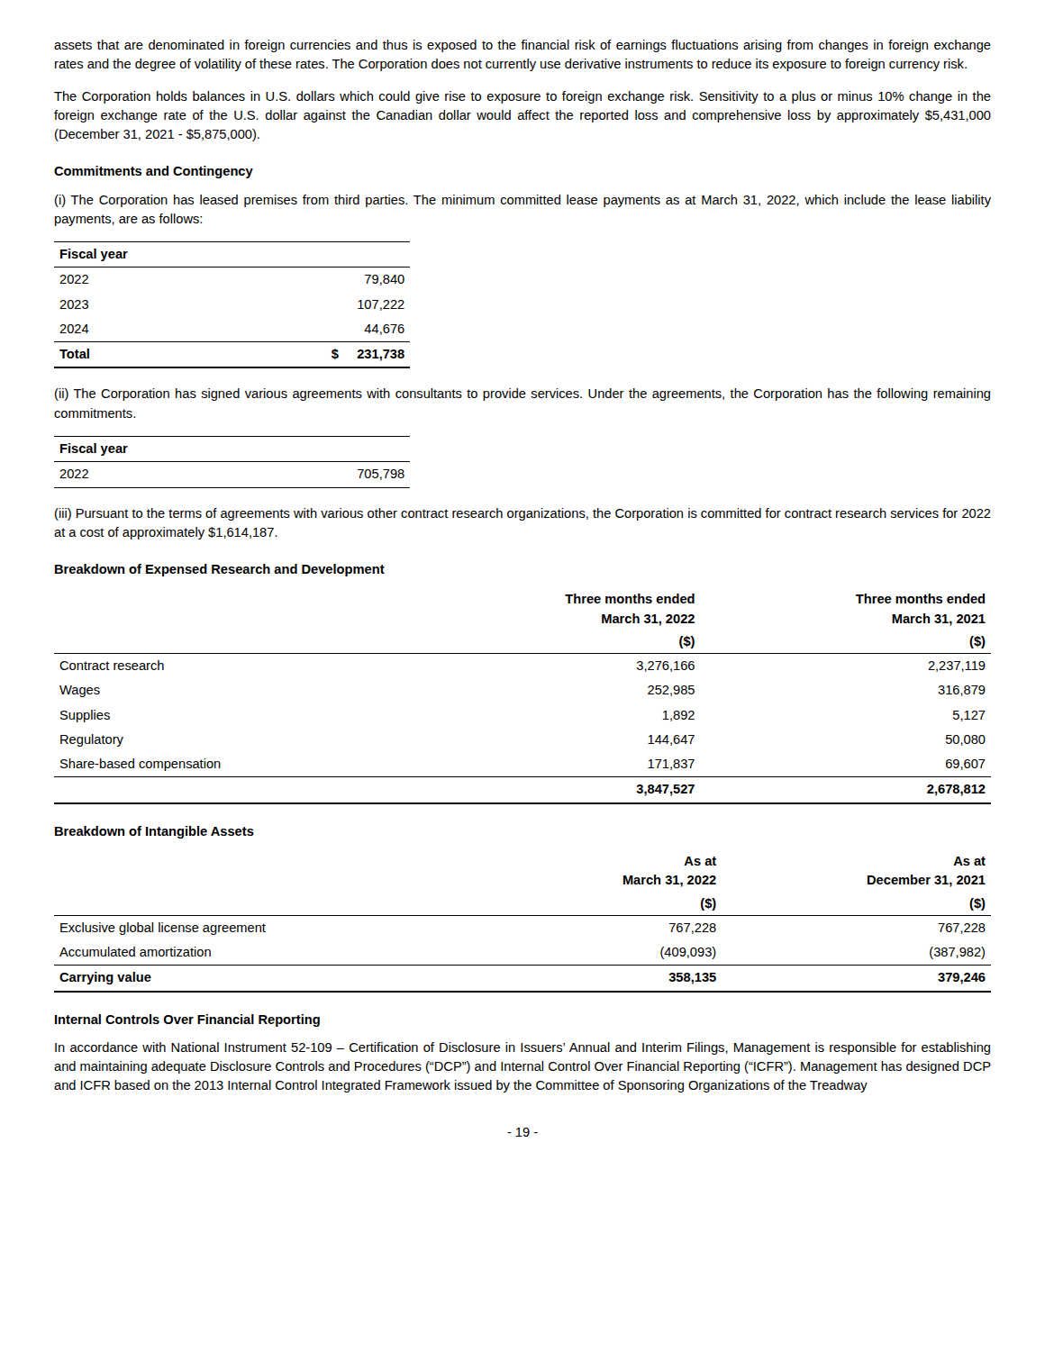assets that are denominated in foreign currencies and thus is exposed to the financial risk of earnings fluctuations arising from changes in foreign exchange rates and the degree of volatility of these rates. The Corporation does not currently use derivative instruments to reduce its exposure to foreign currency risk.
The Corporation holds balances in U.S. dollars which could give rise to exposure to foreign exchange risk. Sensitivity to a plus or minus 10% change in the foreign exchange rate of the U.S. dollar against the Canadian dollar would affect the reported loss and comprehensive loss by approximately $5,431,000 (December 31, 2021 - $5,875,000).
Commitments and Contingency
(i) The Corporation has leased premises from third parties. The minimum committed lease payments as at March 31, 2022, which include the lease liability payments, are as follows:
| Fiscal year |
| --- |
| 2022 | 79,840 |
| 2023 | 107,222 |
| 2024 | 44,676 |
| Total | $ 231,738 |
(ii) The Corporation has signed various agreements with consultants to provide services. Under the agreements, the Corporation has the following remaining commitments.
| Fiscal year |
| --- |
| 2022 | 705,798 |
(iii) Pursuant to the terms of agreements with various other contract research organizations, the Corporation is committed for contract research services for 2022 at a cost of approximately $1,614,187.
Breakdown of Expensed Research and Development
| | Three months ended March 31, 2022 | Three months ended March 31, 2021 |
| --- | --- | --- |
| | ($) | ($) |
| Contract research | 3,276,166 | 2,237,119 |
| Wages | 252,985 | 316,879 |
| Supplies | 1,892 | 5,127 |
| Regulatory | 144,647 | 50,080 |
| Share-based compensation | 171,837 | 69,607 |
| | 3,847,527 | 2,678,812 |
Breakdown of Intangible Assets
| | As at March 31, 2022 | As at December 31, 2021 |
| --- | --- | --- |
| | ($) | ($) |
| Exclusive global license agreement | 767,228 | 767,228 |
| Accumulated amortization | (409,093) | (387,982) |
| Carrying value | 358,135 | 379,246 |
Internal Controls Over Financial Reporting
In accordance with National Instrument 52-109 – Certification of Disclosure in Issuers’ Annual and Interim Filings, Management is responsible for establishing and maintaining adequate Disclosure Controls and Procedures (“DCP”) and Internal Control Over Financial Reporting (“ICFR”). Management has designed DCP and ICFR based on the 2013 Internal Control Integrated Framework issued by the Committee of Sponsoring Organizations of the Treadway
- 19 -